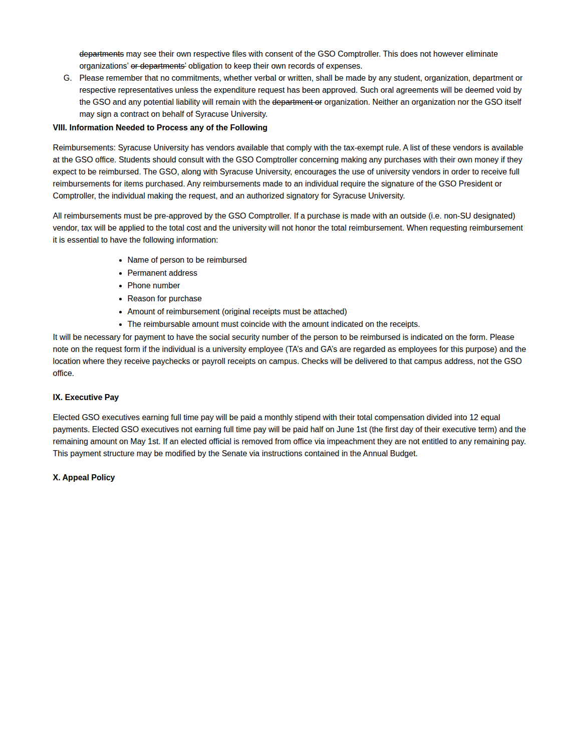departments may see their own respective files with consent of the GSO Comptroller. This does not however eliminate organizations’ or departments’ obligation to keep their own records of expenses.
G. Please remember that no commitments, whether verbal or written, shall be made by any student, organization, department or respective representatives unless the expenditure request has been approved. Such oral agreements will be deemed void by the GSO and any potential liability will remain with the department or organization. Neither an organization nor the GSO itself may sign a contract on behalf of Syracuse University.
VIII. Information Needed to Process any of the Following
Reimbursements: Syracuse University has vendors available that comply with the tax-exempt rule. A list of these vendors is available at the GSO office. Students should consult with the GSO Comptroller concerning making any purchases with their own money if they expect to be reimbursed. The GSO, along with Syracuse University, encourages the use of university vendors in order to receive full reimbursements for items purchased. Any reimbursements made to an individual require the signature of the GSO President or Comptroller, the individual making the request, and an authorized signatory for Syracuse University.
All reimbursements must be pre-approved by the GSO Comptroller. If a purchase is made with an outside (i.e. non-SU designated) vendor, tax will be applied to the total cost and the university will not honor the total reimbursement. When requesting reimbursement it is essential to have the following information:
Name of person to be reimbursed
Permanent address
Phone number
Reason for purchase
Amount of reimbursement (original receipts must be attached)
The reimbursable amount must coincide with the amount indicated on the receipts.
It will be necessary for payment to have the social security number of the person to be reimbursed is indicated on the form. Please note on the request form if the individual is a university employee (TA’s and GA’s are regarded as employees for this purpose) and the location where they receive paychecks or payroll receipts on campus. Checks will be delivered to that campus address, not the GSO office.
IX. Executive Pay
Elected GSO executives earning full time pay will be paid a monthly stipend with their total compensation divided into 12 equal payments. Elected GSO executives not earning full time pay will be paid half on June 1st (the first day of their executive term) and the remaining amount on May 1st. If an elected official is removed from office via impeachment they are not entitled to any remaining pay. This payment structure may be modified by the Senate via instructions contained in the Annual Budget.
X. Appeal Policy